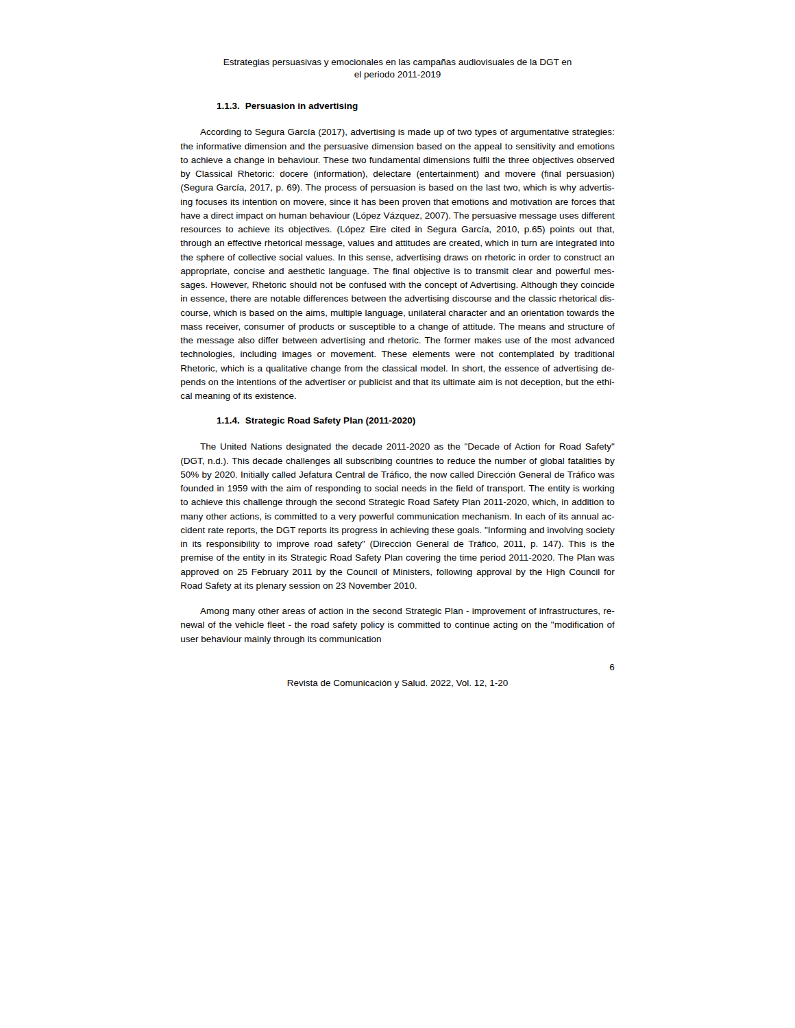Estrategias persuasivas y emocionales en las campañas audiovisuales de la DGT en
el periodo 2011-2019
1.1.3. Persuasion in advertising
According to Segura García (2017), advertising is made up of two types of argumentative strategies: the informative dimension and the persuasive dimension based on the appeal to sensitivity and emotions to achieve a change in behaviour. These two fundamental dimensions fulfil the three objectives observed by Classical Rhetoric: docere (information), delectare (entertainment) and movere (final persuasion) (Segura García, 2017, p. 69). The process of persuasion is based on the last two, which is why advertising focuses its intention on movere, since it has been proven that emotions and motivation are forces that have a direct impact on human behaviour (López Vázquez, 2007). The persuasive message uses different resources to achieve its objectives. (López Eire cited in Segura García, 2010, p.65) points out that, through an effective rhetorical message, values and attitudes are created, which in turn are integrated into the sphere of collective social values. In this sense, advertising draws on rhetoric in order to construct an appropriate, concise and aesthetic language. The final objective is to transmit clear and powerful messages. However, Rhetoric should not be confused with the concept of Advertising. Although they coincide in essence, there are notable differences between the advertising discourse and the classic rhetorical discourse, which is based on the aims, multiple language, unilateral character and an orientation towards the mass receiver, consumer of products or susceptible to a change of attitude. The means and structure of the message also differ between advertising and rhetoric. The former makes use of the most advanced technologies, including images or movement. These elements were not contemplated by traditional Rhetoric, which is a qualitative change from the classical model. In short, the essence of advertising depends on the intentions of the advertiser or publicist and that its ultimate aim is not deception, but the ethical meaning of its existence.
1.1.4. Strategic Road Safety Plan (2011-2020)
The United Nations designated the decade 2011-2020 as the "Decade of Action for Road Safety" (DGT, n.d.). This decade challenges all subscribing countries to reduce the number of global fatalities by 50% by 2020. Initially called Jefatura Central de Tráfico, the now called Dirección General de Tráfico was founded in 1959 with the aim of responding to social needs in the field of transport. The entity is working to achieve this challenge through the second Strategic Road Safety Plan 2011-2020, which, in addition to many other actions, is committed to a very powerful communication mechanism. In each of its annual accident rate reports, the DGT reports its progress in achieving these goals. "Informing and involving society in its responsibility to improve road safety" (Dirección General de Tráfico, 2011, p. 147). This is the premise of the entity in its Strategic Road Safety Plan covering the time period 2011-2020. The Plan was approved on 25 February 2011 by the Council of Ministers, following approval by the High Council for Road Safety at its plenary session on 23 November 2010.
Among many other areas of action in the second Strategic Plan - improvement of infrastructures, renewal of the vehicle fleet - the road safety policy is committed to continue acting on the "modification of user behaviour mainly through its communication
6
Revista de Comunicación y Salud. 2022, Vol. 12, 1-20